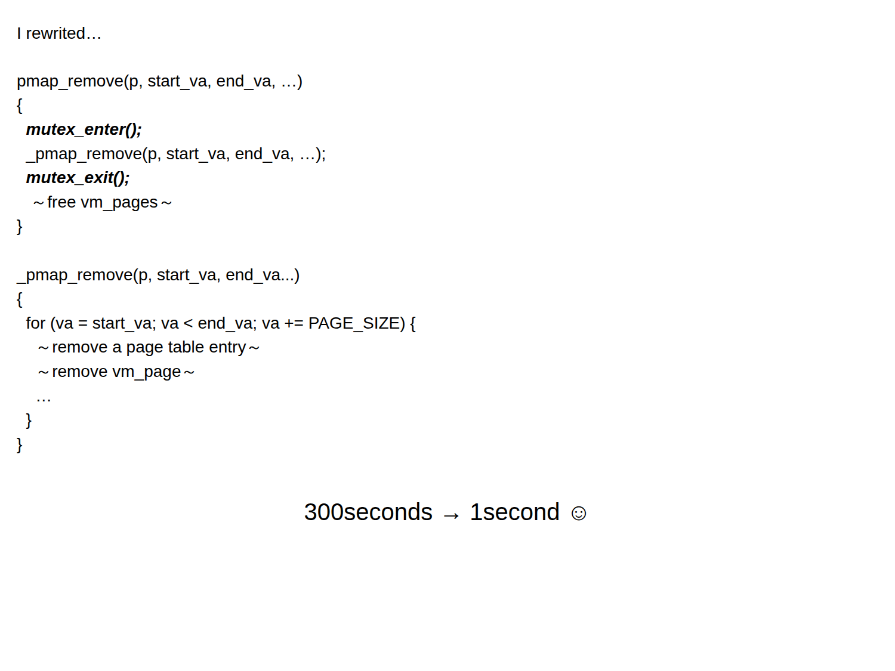I rewrited…
pmap_remove(p, start_va, end_va, …)
{
  mutex_enter();
  _pmap_remove(p, start_va, end_va, …);
  mutex_exit();
   ～free vm_pages～
}
_pmap_remove(p, start_va, end_va...)
{
  for (va = start_va; va < end_va; va += PAGE_SIZE) {
    ～remove a page table entry～
    ～remove vm_page～
    …
  }
}
300seconds → 1second ☺